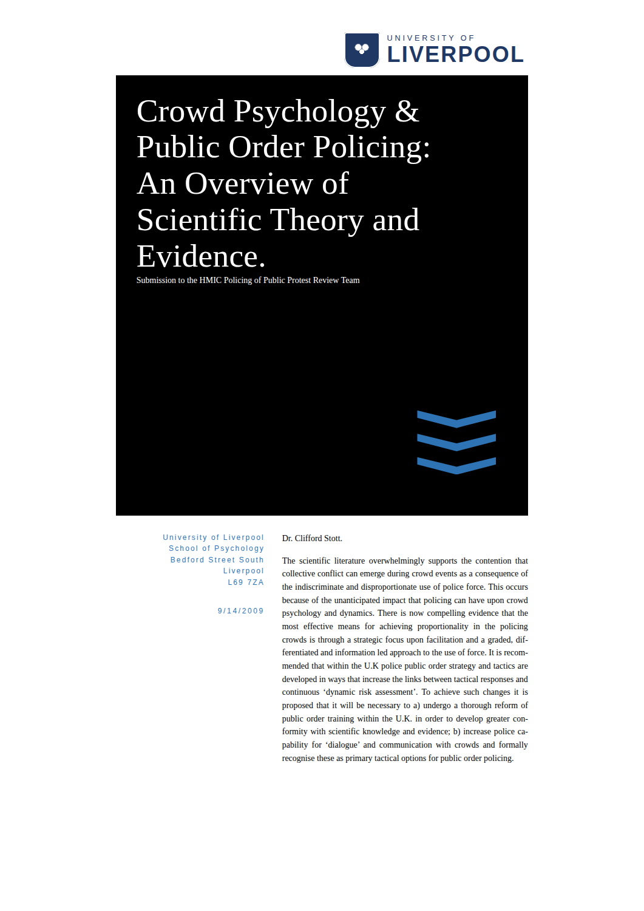UNIVERSITY OF LIVERPOOL
Crowd Psychology & Public Order Policing: An Overview of Scientific Theory and Evidence.
Submission to the HMIC Policing of Public Protest Review Team
University of Liverpool
School of Psychology
Bedford Street South
Liverpool
L69 7ZA
9/14/2009
Dr. Clifford Stott.
The scientific literature overwhelmingly supports the contention that collective conflict can emerge during crowd events as a consequence of the indiscriminate and disproportionate use of police force. This occurs because of the unanticipated impact that policing can have upon crowd psychology and dynamics. There is now compelling evidence that the most effective means for achieving proportionality in the policing crowds is through a strategic focus upon facilitation and a graded, differentiated and information led approach to the use of force. It is recommended that within the U.K police public order strategy and tactics are developed in ways that increase the links between tactical responses and continuous ‘dynamic risk assessment’. To achieve such changes it is proposed that it will be necessary to a) undergo a thorough reform of public order training within the U.K. in order to develop greater conformity with scientific knowledge and evidence; b) increase police capability for ‘dialogue’ and communication with crowds and formally recognise these as primary tactical options for public order policing.